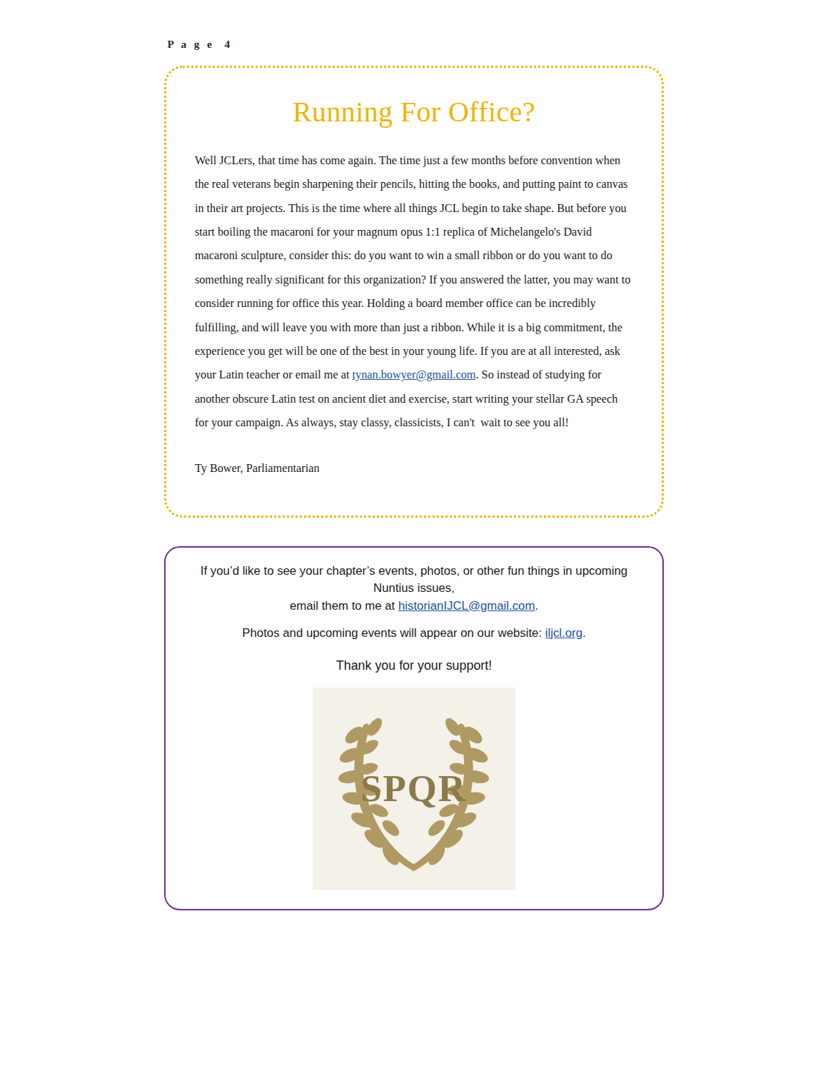P a g e 4
Running For Office?
Well JCLers, that time has come again. The time just a few months before convention when the real veterans begin sharpening their pencils, hitting the books, and putting paint to canvas in their art projects. This is the time where all things JCL begin to take shape. But before you start boiling the macaroni for your magnum opus 1:1 replica of Michelangelo's David macaroni sculpture, consider this: do you want to win a small ribbon or do you want to do something really significant for this organization? If you answered the latter, you may want to consider running for office this year. Holding a board member office can be incredibly fulfilling, and will leave you with more than just a ribbon. While it is a big commitment, the experience you get will be one of the best in your young life. If you are at all interested, ask your Latin teacher or email me at tynan.bowyer@gmail.com. So instead of studying for another obscure Latin test on ancient diet and exercise, start writing your stellar GA speech for your campaign. As always, stay classy, classicists, I can't wait to see you all!
Ty Bower, Parliamentarian
If you’d like to see your chapter’s events, photos, or other fun things in upcoming Nuntius issues,
email them to me at historianIJCL@gmail.com.
Photos and upcoming events will appear on our website: iljcl.org.
Thank you for your support!
SPQR